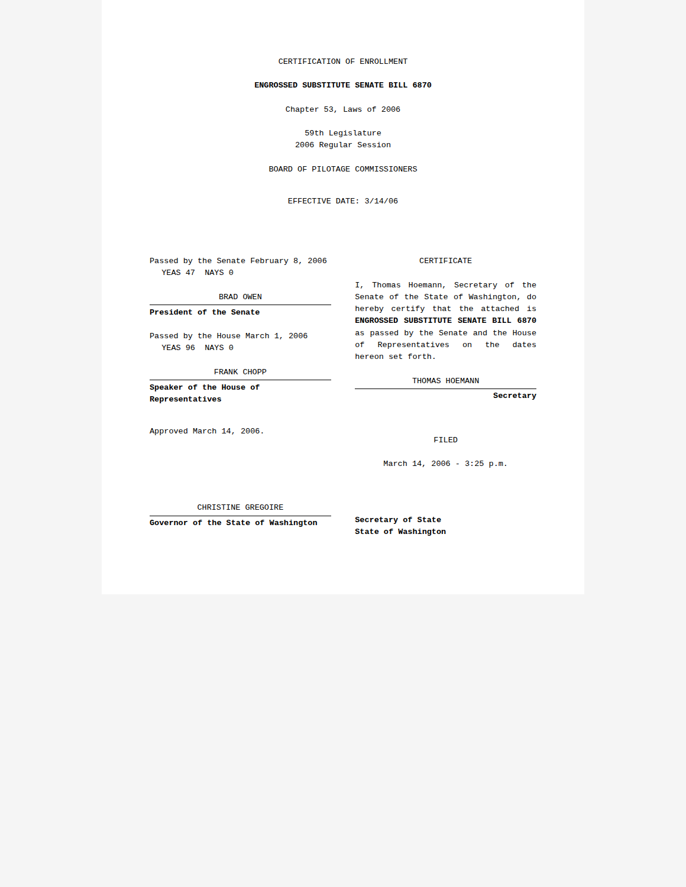CERTIFICATION OF ENROLLMENT
ENGROSSED SUBSTITUTE SENATE BILL 6870
Chapter 53, Laws of 2006
59th Legislature
2006 Regular Session
BOARD OF PILOTAGE COMMISSIONERS
EFFECTIVE DATE: 3/14/06
Passed by the Senate February 8, 2006
YEAS 47 NAYS 0
BRAD OWEN
President of the Senate
Passed by the House March 1, 2006
YEAS 96 NAYS 0
FRANK CHOPP
Speaker of the House of Representatives
Approved March 14, 2006.
CERTIFICATE
I, Thomas Hoemann, Secretary of the Senate of the State of Washington, do hereby certify that the attached is ENGROSSED SUBSTITUTE SENATE BILL 6870 as passed by the Senate and the House of Representatives on the dates hereon set forth.
THOMAS HOEMANN
Secretary
FILED
March 14, 2006 - 3:25 p.m.
CHRISTINE GREGOIRE
Governor of the State of Washington
Secretary of State
State of Washington